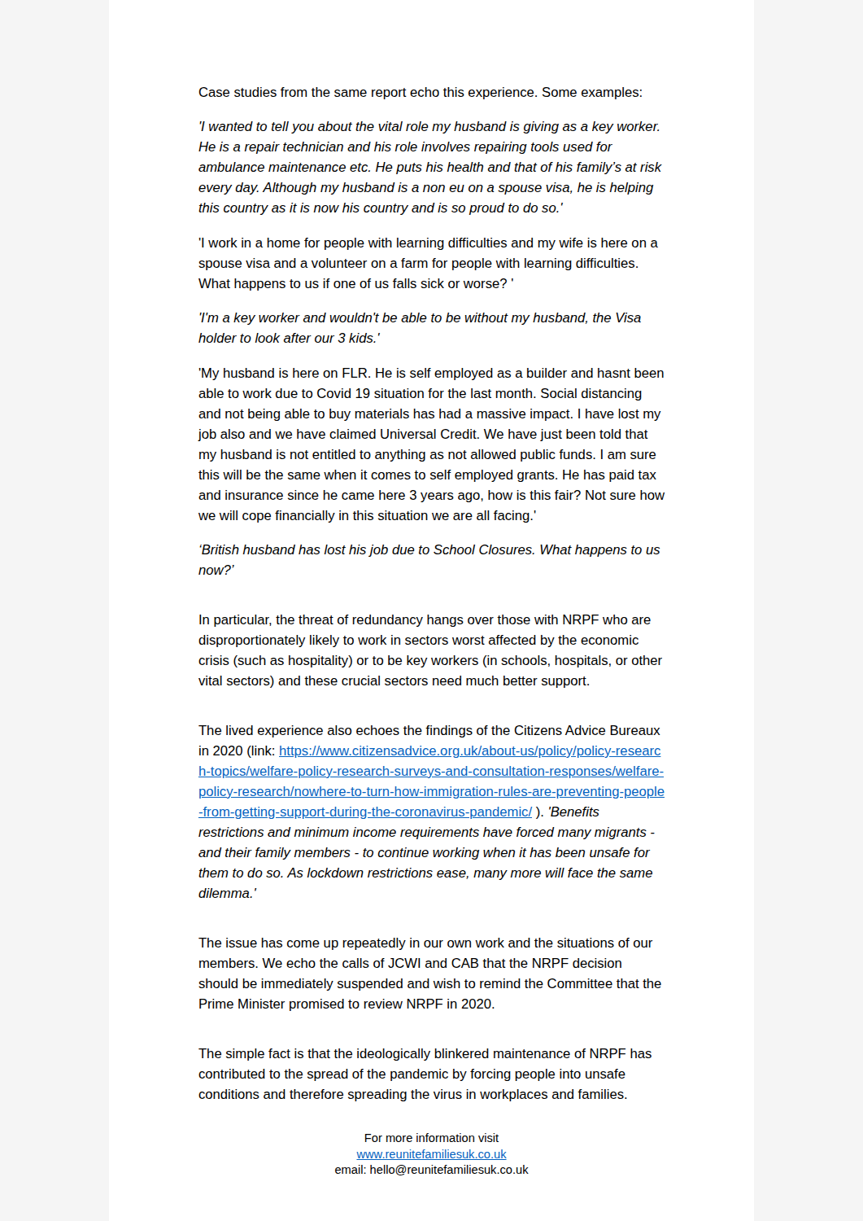Case studies from the same report echo this experience. Some examples:
'I wanted to tell you about the vital role my husband is giving as a key worker. He is a repair technician and his role involves repairing tools used for ambulance maintenance etc. He puts his health and that of his family’s at risk every day. Although my husband is a non eu on a spouse visa, he is helping this country as it is now his country and is so proud to do so.'
'I work in a home for people with learning difficulties and my wife is here on a spouse visa and a volunteer on a farm for people with learning difficulties. What happens to us if one of us falls sick or worse? '
'I'm a key worker and wouldn't be able to be without my husband, the Visa holder to look after our 3 kids.'
'My husband is here on FLR. He is self employed as a builder and hasnt been able to work due to Covid 19 situation for the last month. Social distancing and not being able to buy materials has had a massive impact. I have lost my job also and we have claimed Universal Credit. We have just been told that my husband is not entitled to anything as not allowed public funds. I am sure this will be the same when it comes to self employed grants. He has paid tax and insurance since he came here 3 years ago, how is this fair? Not sure how we will cope financially in this situation we are all facing.'
‘British husband has lost his job due to School Closures. What happens to us now?’
In particular, the threat of redundancy hangs over those with NRPF who are disproportionately likely to work in sectors worst affected by the economic crisis (such as hospitality) or to be key workers (in schools, hospitals, or other vital sectors) and these crucial sectors need much better support.
The lived experience also echoes the findings of the Citizens Advice Bureaux in 2020 (link: https://www.citizensadvice.org.uk/about-us/policy/policy-research-topics/welfare-policy-research-surveys-and-consultation-responses/welfare-policy-research/nowhere-to-turn-how-immigration-rules-are-preventing-people-from-getting-support-during-the-coronavirus-pandemic/ ). 'Benefits restrictions and minimum income requirements have forced many migrants - and their family members - to continue working when it has been unsafe for them to do so. As lockdown restrictions ease, many more will face the same dilemma.'
The issue has come up repeatedly in our own work and the situations of our members. We echo the calls of JCWI and CAB that the NRPF decision should be immediately suspended and wish to remind the Committee that the Prime Minister promised to review NRPF in 2020.
The simple fact is that the ideologically blinkered maintenance of NRPF has contributed to the spread of the pandemic by forcing people into unsafe conditions and therefore spreading the virus in workplaces and families.
For more information visit
www.reunitefamiliesuk.co.uk
email: hello@reunitefamiliesuk.co.uk